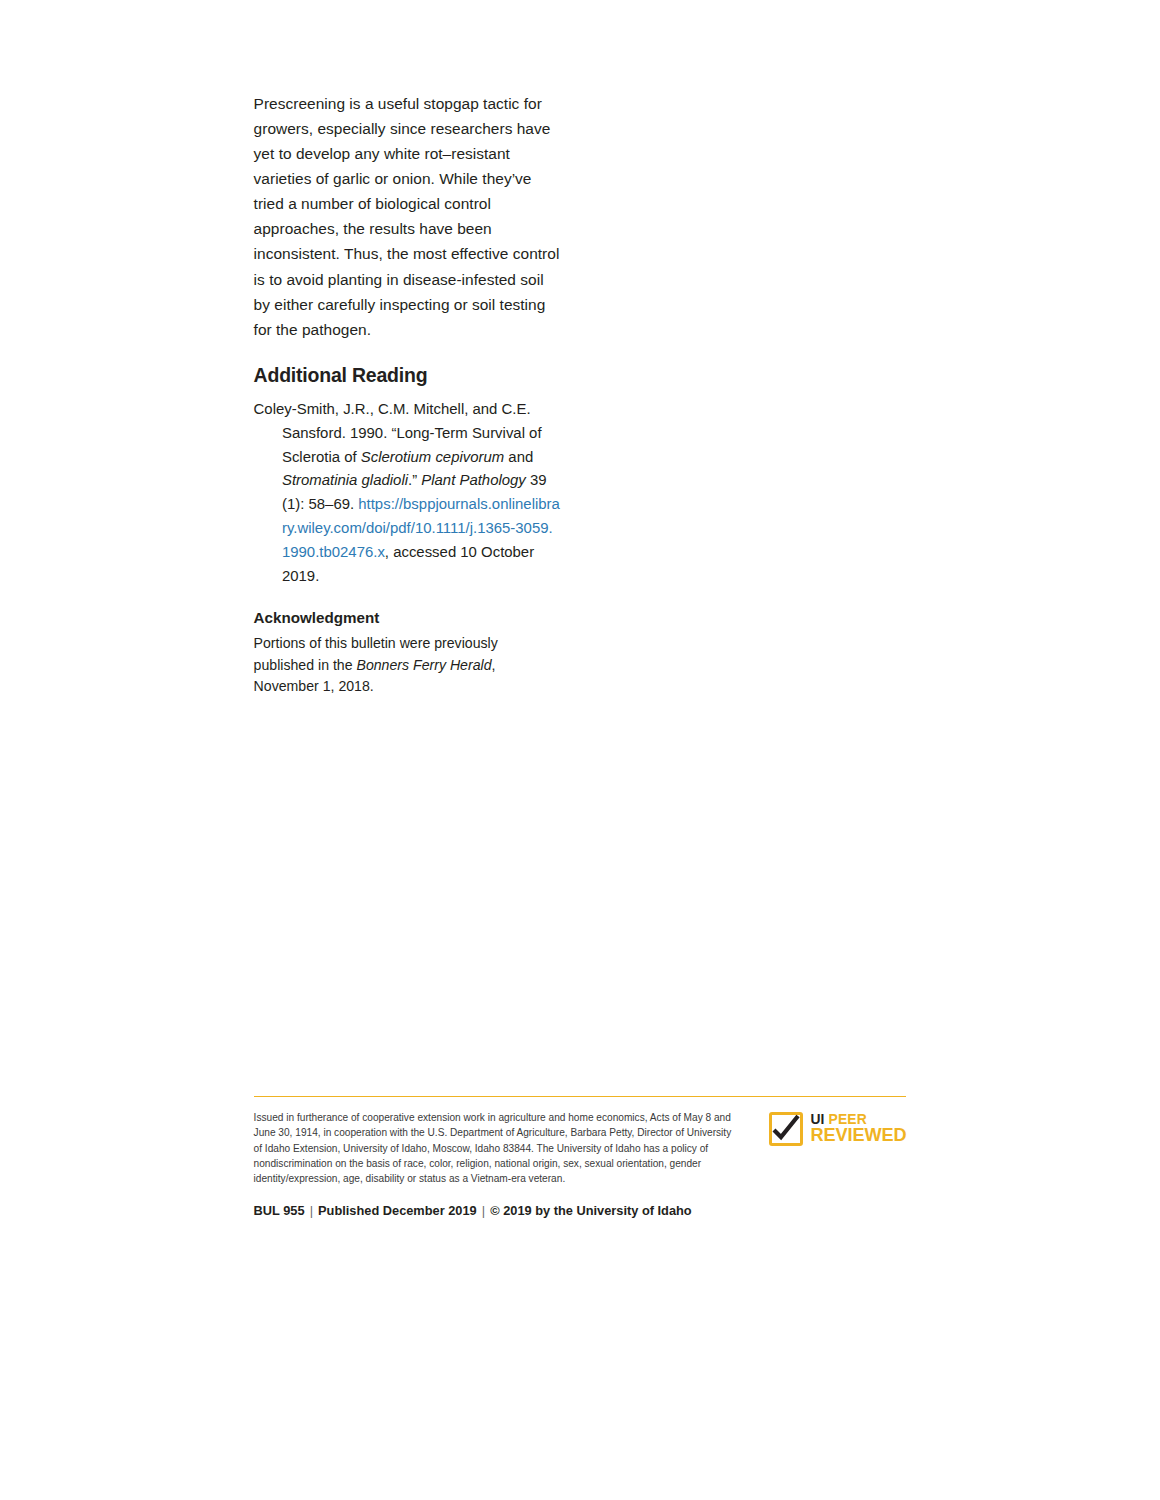Prescreening is a useful stopgap tactic for growers, especially since researchers have yet to develop any white rot–resistant varieties of garlic or onion. While they’ve tried a number of biological control approaches, the results have been inconsistent. Thus, the most effective control is to avoid planting in disease-infested soil by either carefully inspecting or soil testing for the pathogen.
Additional Reading
Coley-Smith, J.R., C.M. Mitchell, and C.E. Sansford. 1990. “Long-Term Survival of Sclerotia of Sclerotium cepivorum and Stromatinia gladioli.” Plant Pathology 39 (1): 58–69. https://bsppjournals.onlinelibrary.wiley.com/doi/pdf/10.1111/j.1365-3059.1990.tb02476.x, accessed 10 October 2019.
Acknowledgment
Portions of this bulletin were previously published in the Bonners Ferry Herald, November 1, 2018.
Issued in furtherance of cooperative extension work in agriculture and home economics, Acts of May 8 and June 30, 1914, in cooperation with the U.S. Department of Agriculture, Barbara Petty, Director of University of Idaho Extension, University of Idaho, Moscow, Idaho 83844. The University of Idaho has a policy of nondiscrimination on the basis of race, color, religion, national origin, sex, sexual orientation, gender identity/expression, age, disability or status as a Vietnam-era veteran.
BUL 955 | Published December 2019 | © 2019 by the University of Idaho
UI PEER
REVIEWED